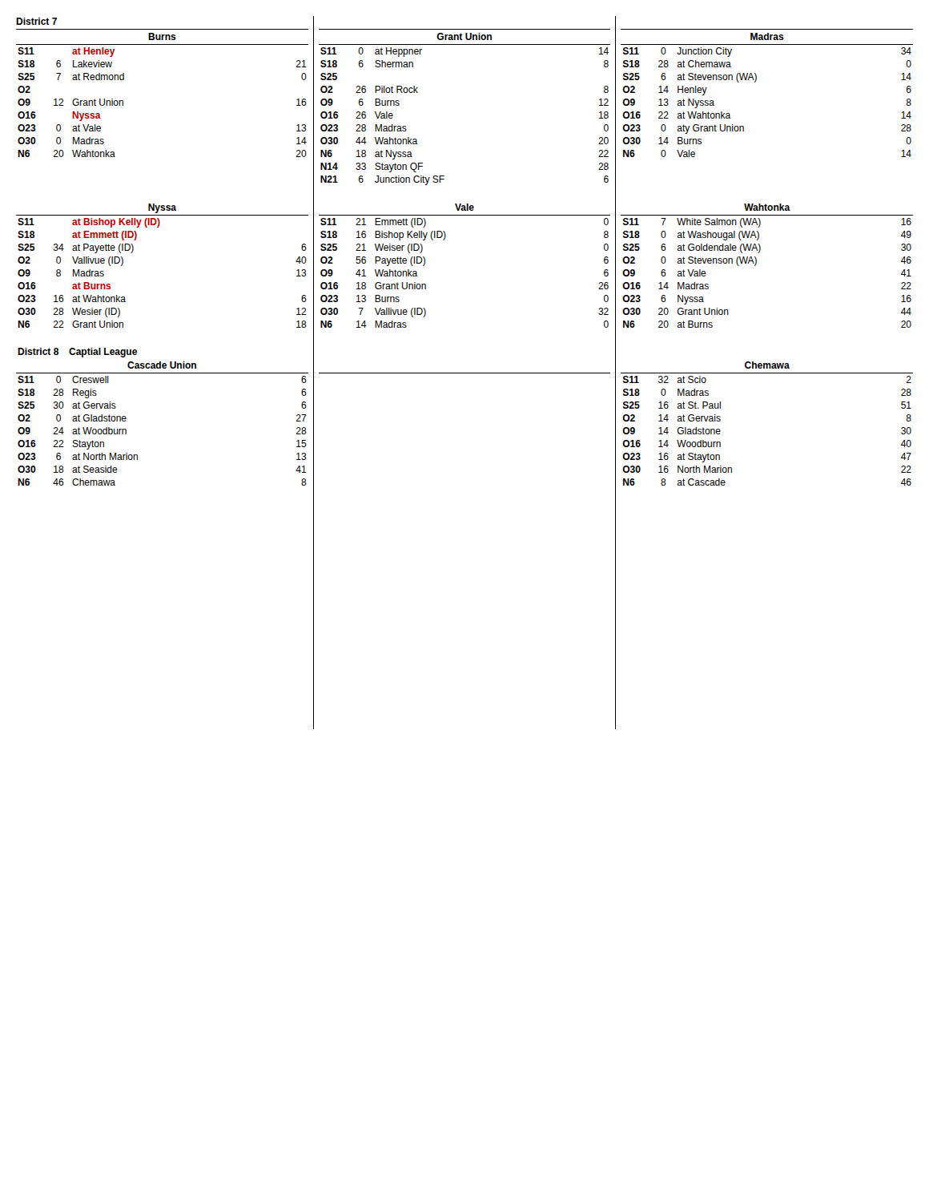| District 7 | | |
| Burns / S11 / / at Henley / / / S18 / 6 / Lakeview / 21 / / S25 / 7 / at Redmond / 0 / / O2 / / / / / O9 / 12 / Grant Union / 16 / / O16 / / Nyssa / / / O23 / 0 / at Vale / 13 / / O30 / 0 / Madras / 14 / / N6 / 20 / Wahtonka / 20 / | Grant Union / S11 / 0 / at Heppner / 14 / / S18 / 6 / Sherman / 8 / / S25 / / / / / O2 / 26 / Pilot Rock / 8 / / O9 / 6 / Burns / 12 / / O16 / 26 / Vale / 18 / / O23 / 28 / Madras / 0 / / O30 / 44 / Wahtonka / 20 / / N6 / 18 / at Nyssa / 22 / / N14 / 33 / Stayton QF / 28 / / N21 / 6 / Junction City SF / 6 / | Madras / S11 / 0 / Junction City / 34 / / S18 / 28 / at Chemawa / 0 / / S25 / 6 / at Stevenson (WA) / 14 / / O2 / 14 / Henley / 6 / / O9 / 13 / at Nyssa / 8 / / O16 / 22 / at Wahtonka / 14 / / O23 / 0 / aty Grant Union / 28 / / O30 / 14 / Burns / 0 / / N6 / 0 / Vale / 14 / |
| Nyssa / S11 / / at Bishop Kelly (ID) / / / S18 / / at Emmett (ID) / / / S25 / 34 / at Payette (ID) / 6 / / O2 / 0 / Vallivue (ID) / 40 / / O9 / 8 / Madras / 13 / / O16 / / at Burns / / / O23 / 16 / at Wahtonka / 6 / / O30 / 28 / Wesier (ID) / 12 / / N6 / 22 / Grant Union / 18 / | Vale / S11 / 21 / Emmett (ID) / 0 / / S18 / 16 / Bishop Kelly (ID) / 8 / / S25 / 21 / Weiser (ID) / 0 / / O2 / 56 / Payette (ID) / 6 / / O9 / 41 / Wahtonka / 6 / / O16 / 18 / Grant Union / 26 / / O23 / 13 / Burns / 0 / / O30 / 7 / Vallivue (ID) / 32 / / N6 / 14 / Madras / 0 / | Wahtonka / S11 / 7 / White Salmon (WA) / 16 / / S18 / 0 / at Washougal (WA) / 49 / / S25 / 6 / at Goldendale (WA) / 30 / / O2 / 0 / at Stevenson (WA) / 46 / / O9 / 6 / at Vale / 41 / / O16 / 14 / Madras / 22 / / O23 / 6 / Nyssa / 16 / / O30 / 20 / Grant Union / 44 / / N6 / 20 / at Burns / 20 / |
| / District 8 / Captial League / | | |
| Cascade Union / S11 / 0 / Creswell / 6 / / S18 / 28 / Regis / 6 / / S25 / 30 / at Gervais / 6 / / O2 / 0 / at Gladstone / 27 / / O9 / 24 / at Woodburn / 28 / / O16 / 22 / Stayton / 15 / / O23 / 6 / at North Marion / 13 / / O30 / 18 / at Seaside / 41 / / N6 / 46 / Chemawa / 8 / | | Chemawa / S11 / 32 / at Scio / 2 / / S18 / 0 / Madras / 28 / / S25 / 16 / at St. Paul / 51 / / O2 / 14 / at Gervais / 8 / / O9 / 14 / Gladstone / 30 / / O16 / 14 / Woodburn / 40 / / O23 / 16 / at Stayton / 47 / / O30 / 16 / North Marion / 22 / / N6 / 8 / at Cascade / 46 / |